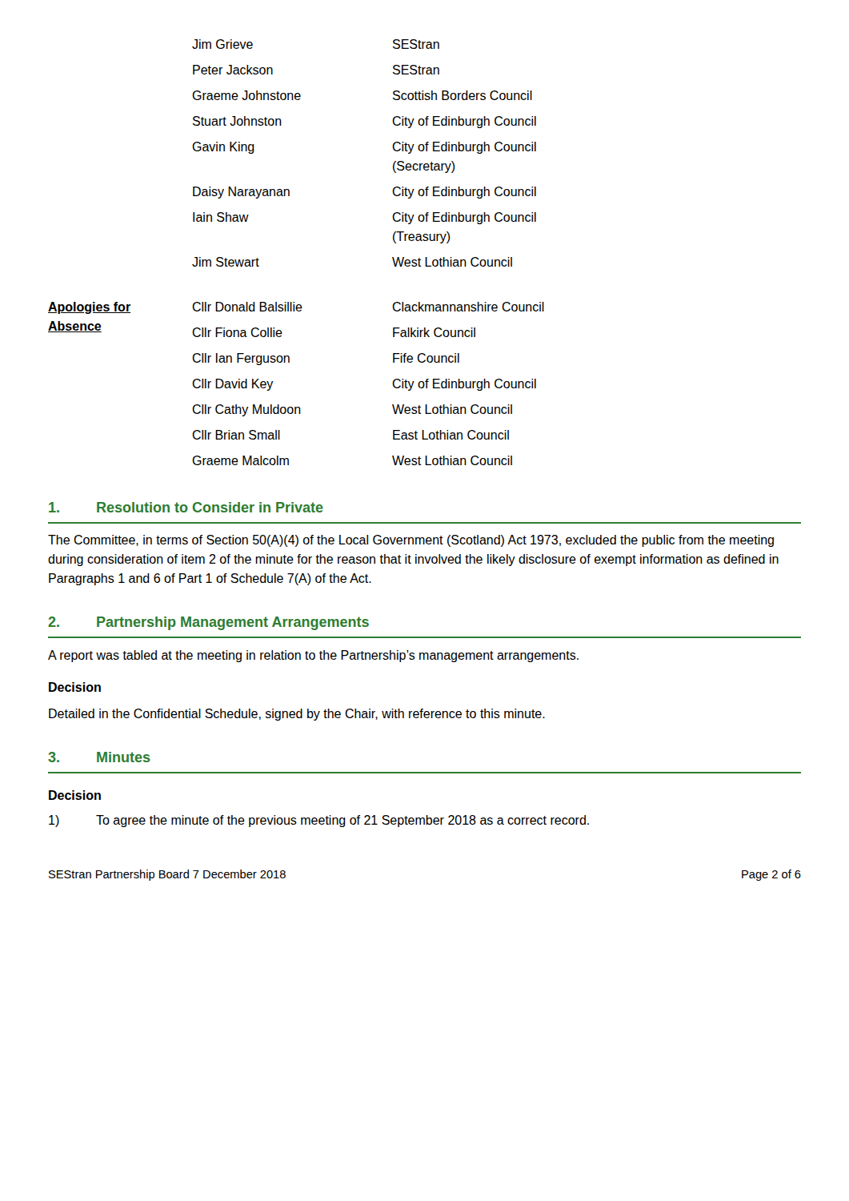| Jim Grieve | SEStran |
| Peter Jackson | SEStran |
| Graeme Johnstone | Scottish Borders Council |
| Stuart Johnston | City of Edinburgh Council |
| Gavin King | City of Edinburgh Council (Secretary) |
| Daisy Narayanan | City of Edinburgh Council |
| Iain Shaw | City of Edinburgh Council (Treasury) |
| Jim Stewart | West Lothian Council |
Apologies for Absence
| Cllr Donald Balsillie | Clackmannanshire Council |
| Cllr Fiona Collie | Falkirk Council |
| Cllr Ian Ferguson | Fife Council |
| Cllr David Key | City of Edinburgh Council |
| Cllr Cathy Muldoon | West Lothian Council |
| Cllr Brian Small | East Lothian Council |
| Graeme Malcolm | West Lothian Council |
1. Resolution to Consider in Private
The Committee, in terms of Section 50(A)(4) of the Local Government (Scotland) Act 1973, excluded the public from the meeting during consideration of item 2 of the minute for the reason that it involved the likely disclosure of exempt information as defined in Paragraphs 1 and 6 of Part 1 of Schedule 7(A) of the Act.
2. Partnership Management Arrangements
A report was tabled at the meeting in relation to the Partnership’s management arrangements.
Decision
Detailed in the Confidential Schedule, signed by the Chair, with reference to this minute.
3. Minutes
Decision
1) To agree the minute of the previous meeting of 21 September 2018 as a correct record.
SEStran Partnership Board 7 December 2018 Page 2 of 6